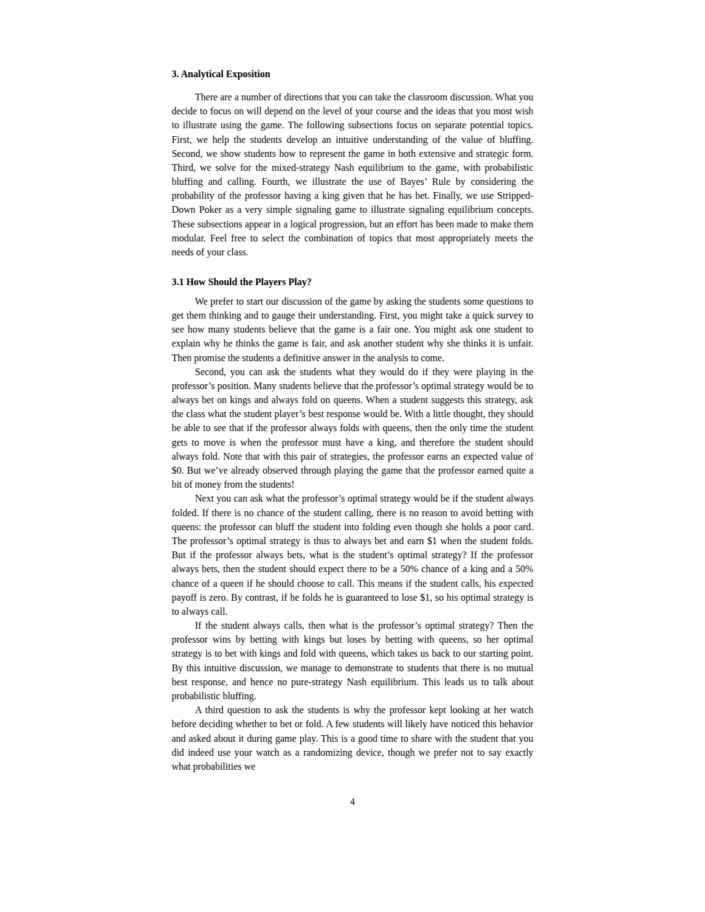3. Analytical Exposition
There are a number of directions that you can take the classroom discussion. What you decide to focus on will depend on the level of your course and the ideas that you most wish to illustrate using the game. The following subsections focus on separate potential topics. First, we help the students develop an intuitive understanding of the value of bluffing. Second, we show students how to represent the game in both extensive and strategic form. Third, we solve for the mixed-strategy Nash equilibrium to the game, with probabilistic bluffing and calling. Fourth, we illustrate the use of Bayes’ Rule by considering the probability of the professor having a king given that he has bet. Finally, we use Stripped-Down Poker as a very simple signaling game to illustrate signaling equilibrium concepts. These subsections appear in a logical progression, but an effort has been made to make them modular. Feel free to select the combination of topics that most appropriately meets the needs of your class.
3.1 How Should the Players Play?
We prefer to start our discussion of the game by asking the students some questions to get them thinking and to gauge their understanding. First, you might take a quick survey to see how many students believe that the game is a fair one. You might ask one student to explain why he thinks the game is fair, and ask another student why she thinks it is unfair. Then promise the students a definitive answer in the analysis to come.
Second, you can ask the students what they would do if they were playing in the professor’s position. Many students believe that the professor’s optimal strategy would be to always bet on kings and always fold on queens. When a student suggests this strategy, ask the class what the student player’s best response would be. With a little thought, they should be able to see that if the professor always folds with queens, then the only time the student gets to move is when the professor must have a king, and therefore the student should always fold. Note that with this pair of strategies, the professor earns an expected value of $0. But we’ve already observed through playing the game that the professor earned quite a bit of money from the students!
Next you can ask what the professor’s optimal strategy would be if the student always folded. If there is no chance of the student calling, there is no reason to avoid betting with queens: the professor can bluff the student into folding even though she holds a poor card. The professor’s optimal strategy is thus to always bet and earn $1 when the student folds. But if the professor always bets, what is the student’s optimal strategy? If the professor always bets, then the student should expect there to be a 50% chance of a king and a 50% chance of a queen if he should choose to call. This means if the student calls, his expected payoff is zero. By contrast, if he folds he is guaranteed to lose $1, so his optimal strategy is to always call.
If the student always calls, then what is the professor’s optimal strategy? Then the professor wins by betting with kings but loses by betting with queens, so her optimal strategy is to bet with kings and fold with queens, which takes us back to our starting point. By this intuitive discussion, we manage to demonstrate to students that there is no mutual best response, and hence no pure-strategy Nash equilibrium. This leads us to talk about probabilistic bluffing.
A third question to ask the students is why the professor kept looking at her watch before deciding whether to bet or fold. A few students will likely have noticed this behavior and asked about it during game play. This is a good time to share with the student that you did indeed use your watch as a randomizing device, though we prefer not to say exactly what probabilities we
4